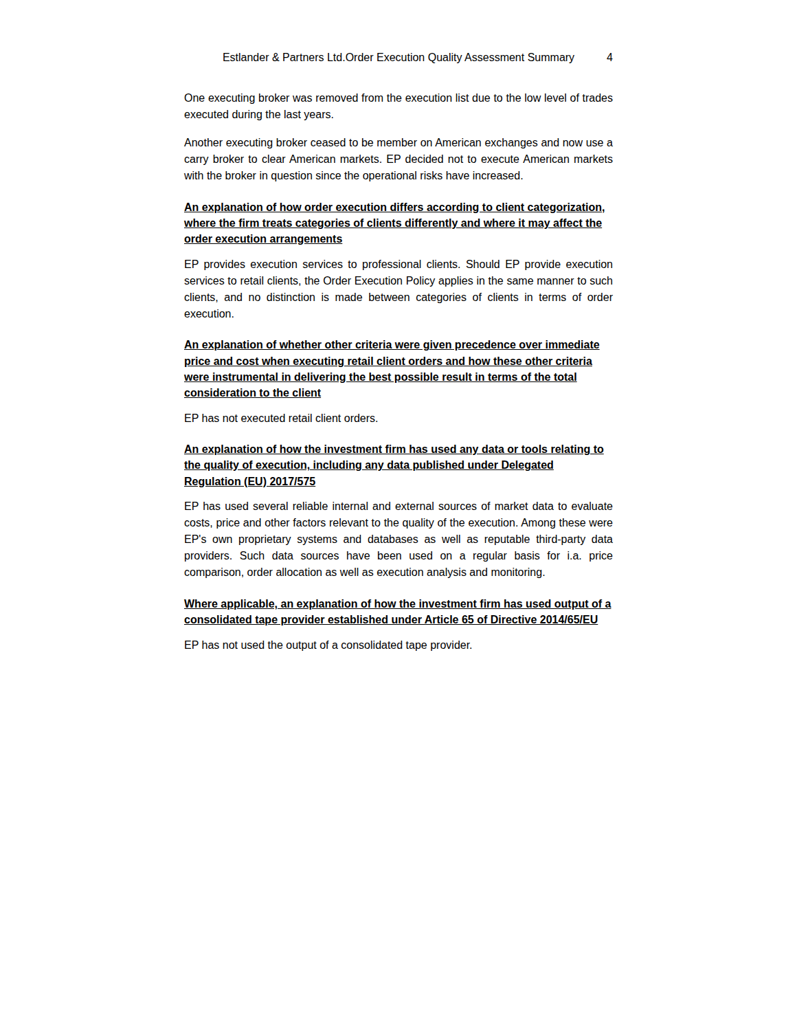Estlander & Partners Ltd.Order Execution Quality Assessment Summary
4
One executing broker was removed from the execution list due to the low level of trades executed during the last years.
Another executing broker ceased to be member on American exchanges and now use a carry broker to clear American markets. EP decided not to execute American markets with the broker in question since the operational risks have increased.
An explanation of how order execution differs according to client categorization, where the firm treats categories of clients differently and where it may affect the order execution arrangements
EP provides execution services to professional clients. Should EP provide execution services to retail clients, the Order Execution Policy applies in the same manner to such clients, and no distinction is made between categories of clients in terms of order execution.
An explanation of whether other criteria were given precedence over immediate price and cost when executing retail client orders and how these other criteria were instrumental in delivering the best possible result in terms of the total consideration to the client
EP has not executed retail client orders.
An explanation of how the investment firm has used any data or tools relating to the quality of execution, including any data published under Delegated Regulation (EU) 2017/575
EP has used several reliable internal and external sources of market data to evaluate costs, price and other factors relevant to the quality of the execution. Among these were EP's own proprietary systems and databases as well as reputable third-party data providers. Such data sources have been used on a regular basis for i.a. price comparison, order allocation as well as execution analysis and monitoring.
Where applicable, an explanation of how the investment firm has used output of a consolidated tape provider established under Article 65 of Directive 2014/65/EU
EP has not used the output of a consolidated tape provider.